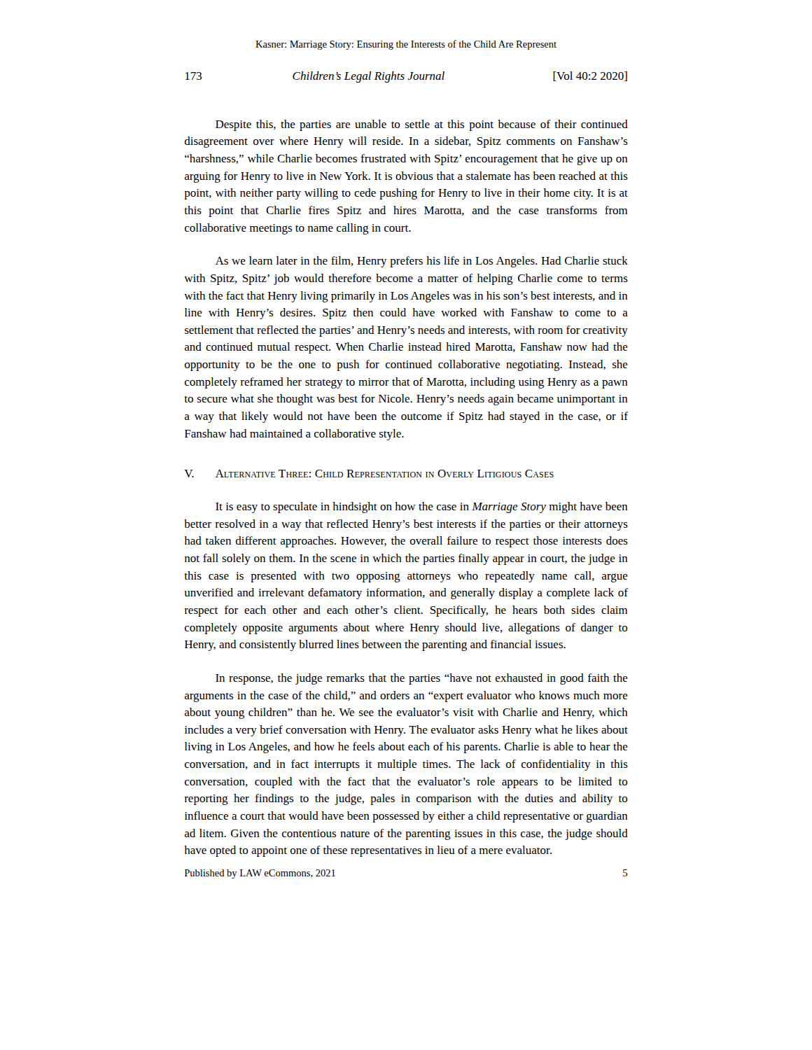Kasner: Marriage Story: Ensuring the Interests of the Child Are Represent
173 Children’s Legal Rights Journal [Vol 40:2 2020]
Despite this, the parties are unable to settle at this point because of their continued disagreement over where Henry will reside. In a sidebar, Spitz comments on Fanshaw’s “harshness,” while Charlie becomes frustrated with Spitz’ encouragement that he give up on arguing for Henry to live in New York. It is obvious that a stalemate has been reached at this point, with neither party willing to cede pushing for Henry to live in their home city. It is at this point that Charlie fires Spitz and hires Marotta, and the case transforms from collaborative meetings to name calling in court.
As we learn later in the film, Henry prefers his life in Los Angeles. Had Charlie stuck with Spitz, Spitz’ job would therefore become a matter of helping Charlie come to terms with the fact that Henry living primarily in Los Angeles was in his son’s best interests, and in line with Henry’s desires. Spitz then could have worked with Fanshaw to come to a settlement that reflected the parties’ and Henry’s needs and interests, with room for creativity and continued mutual respect. When Charlie instead hired Marotta, Fanshaw now had the opportunity to be the one to push for continued collaborative negotiating. Instead, she completely reframed her strategy to mirror that of Marotta, including using Henry as a pawn to secure what she thought was best for Nicole. Henry’s needs again became unimportant in a way that likely would not have been the outcome if Spitz had stayed in the case, or if Fanshaw had maintained a collaborative style.
V. Alternative Three: Child Representation in Overly Litigious Cases
It is easy to speculate in hindsight on how the case in Marriage Story might have been better resolved in a way that reflected Henry’s best interests if the parties or their attorneys had taken different approaches. However, the overall failure to respect those interests does not fall solely on them. In the scene in which the parties finally appear in court, the judge in this case is presented with two opposing attorneys who repeatedly name call, argue unverified and irrelevant defamatory information, and generally display a complete lack of respect for each other and each other’s client. Specifically, he hears both sides claim completely opposite arguments about where Henry should live, allegations of danger to Henry, and consistently blurred lines between the parenting and financial issues.
In response, the judge remarks that the parties “have not exhausted in good faith the arguments in the case of the child,” and orders an “expert evaluator who knows much more about young children” than he. We see the evaluator’s visit with Charlie and Henry, which includes a very brief conversation with Henry. The evaluator asks Henry what he likes about living in Los Angeles, and how he feels about each of his parents. Charlie is able to hear the conversation, and in fact interrupts it multiple times. The lack of confidentiality in this conversation, coupled with the fact that the evaluator’s role appears to be limited to reporting her findings to the judge, pales in comparison with the duties and ability to influence a court that would have been possessed by either a child representative or guardian ad litem. Given the contentious nature of the parenting issues in this case, the judge should have opted to appoint one of these representatives in lieu of a mere evaluator.
Published by LAW eCommons, 2021 5